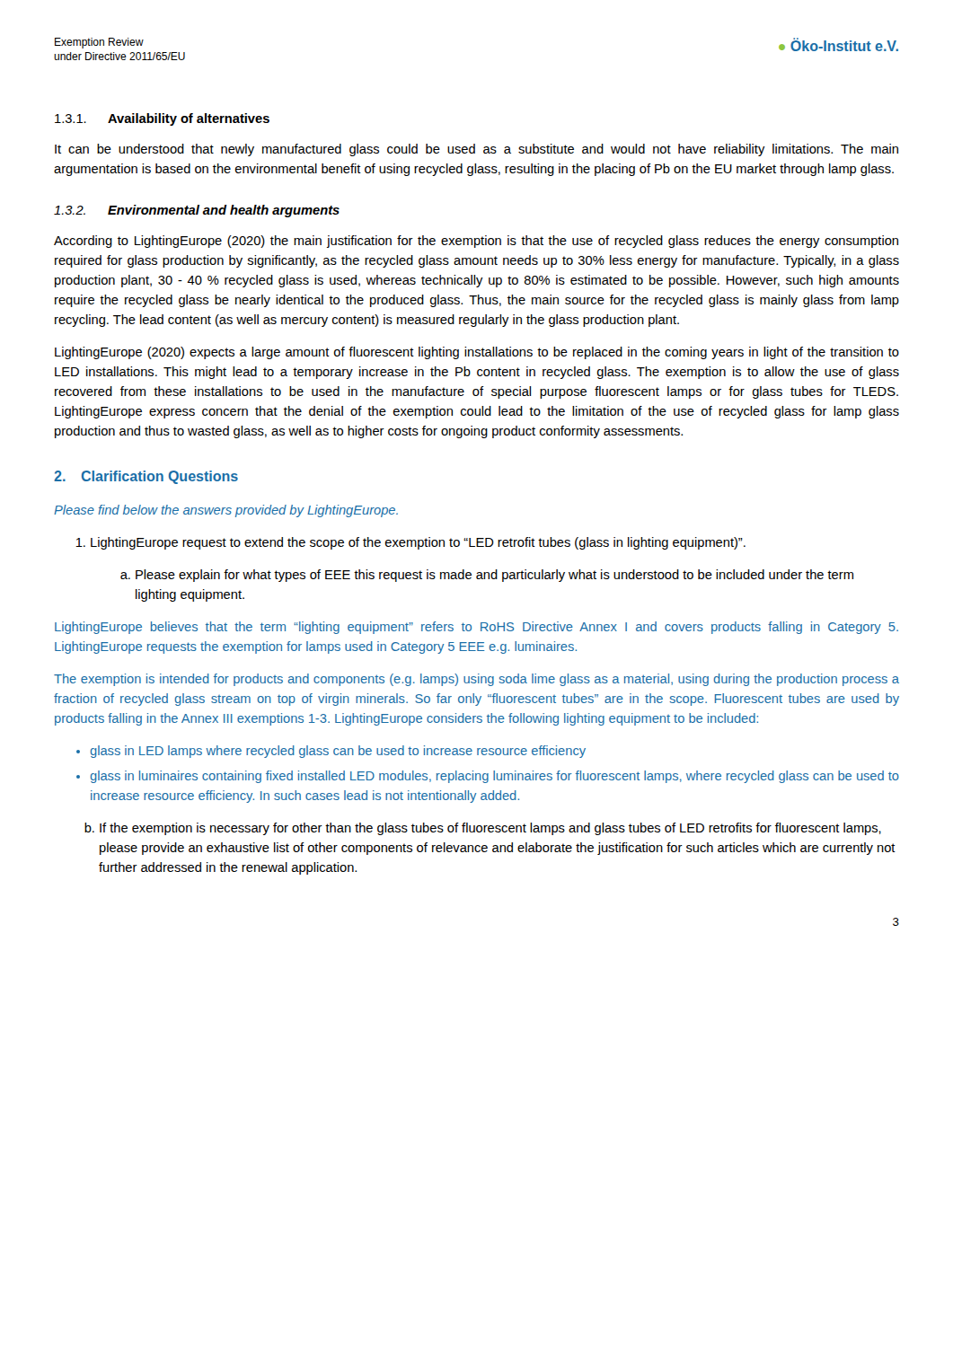Exemption Review
under Directive 2011/65/EU
● Öko-Institut e.V.
1.3.1. Availability of alternatives
It can be understood that newly manufactured glass could be used as a substitute and would not have reliability limitations. The main argumentation is based on the environmental benefit of using recycled glass, resulting in the placing of Pb on the EU market through lamp glass.
1.3.2. Environmental and health arguments
According to LightingEurope (2020) the main justification for the exemption is that the use of recycled glass reduces the energy consumption required for glass production by significantly, as the recycled glass amount needs up to 30% less energy for manufacture. Typically, in a glass production plant, 30 - 40 % recycled glass is used, whereas technically up to 80% is estimated to be possible. However, such high amounts require the recycled glass be nearly identical to the produced glass. Thus, the main source for the recycled glass is mainly glass from lamp recycling. The lead content (as well as mercury content) is measured regularly in the glass production plant.
LightingEurope (2020) expects a large amount of fluorescent lighting installations to be replaced in the coming years in light of the transition to LED installations. This might lead to a temporary increase in the Pb content in recycled glass. The exemption is to allow the use of glass recovered from these installations to be used in the manufacture of special purpose fluorescent lamps or for glass tubes for TLEDS. LightingEurope express concern that the denial of the exemption could lead to the limitation of the use of recycled glass for lamp glass production and thus to wasted glass, as well as to higher costs for ongoing product conformity assessments.
2. Clarification Questions
Please find below the answers provided by LightingEurope.
LightingEurope request to extend the scope of the exemption to “LED retrofit tubes (glass in lighting equipment)”.
Please explain for what types of EEE this request is made and particularly what is understood to be included under the term lighting equipment.
LightingEurope believes that the term “lighting equipment” refers to RoHS Directive Annex I and covers products falling in Category 5. LightingEurope requests the exemption for lamps used in Category 5 EEE e.g. luminaires.
The exemption is intended for products and components (e.g. lamps) using soda lime glass as a material, using during the production process a fraction of recycled glass stream on top of virgin minerals. So far only “fluorescent tubes” are in the scope. Fluorescent tubes are used by products falling in the Annex III exemptions 1-3. LightingEurope considers the following lighting equipment to be included:
glass in LED lamps where recycled glass can be used to increase resource efficiency
glass in luminaires containing fixed installed LED modules, replacing luminaires for fluorescent lamps, where recycled glass can be used to increase resource efficiency. In such cases lead is not intentionally added.
If the exemption is necessary for other than the glass tubes of fluorescent lamps and glass tubes of LED retrofits for fluorescent lamps, please provide an exhaustive list of other components of relevance and elaborate the justification for such articles which are currently not further addressed in the renewal application.
3